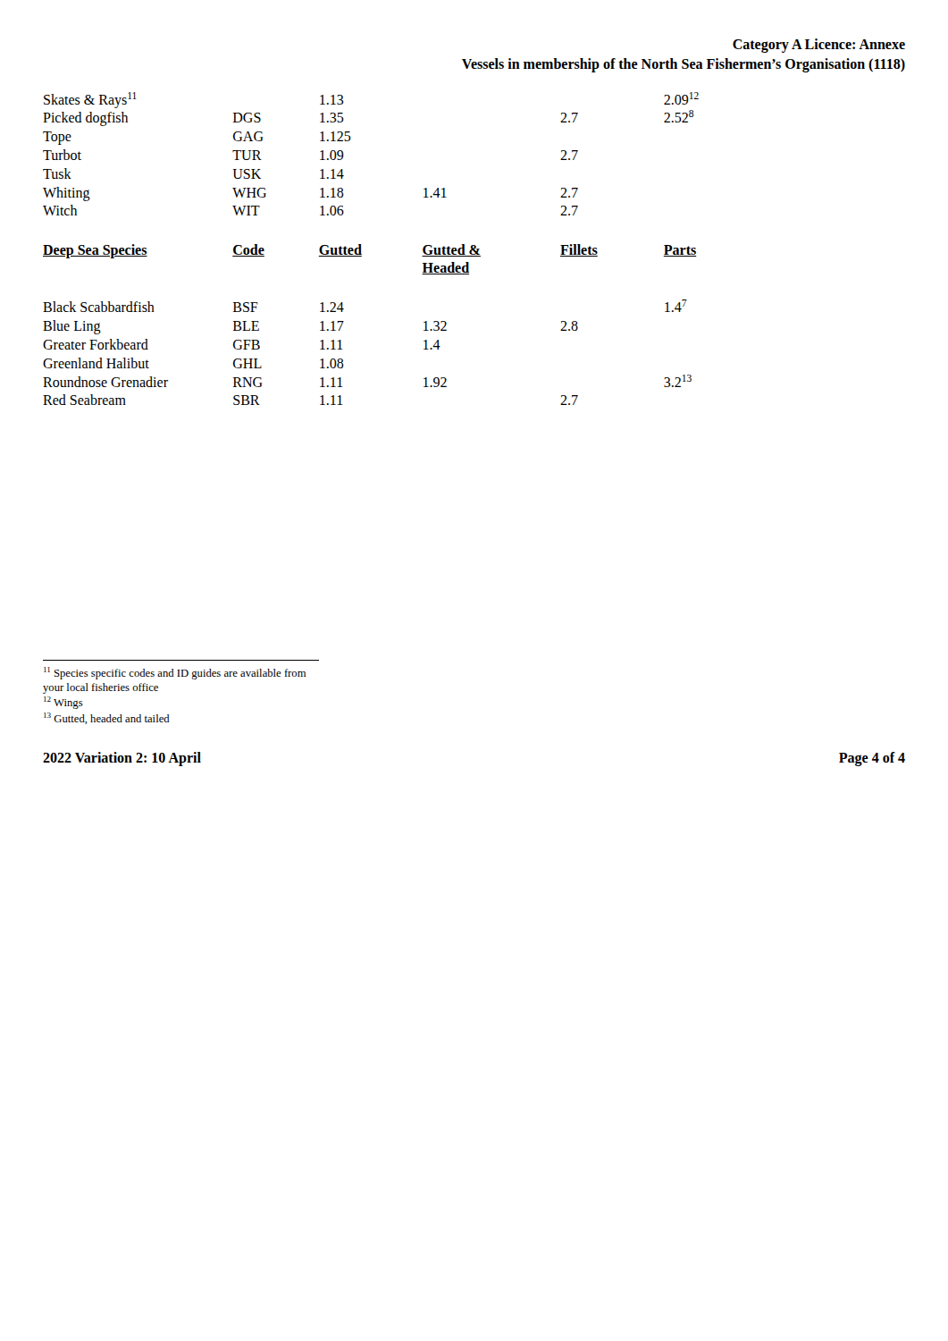Category A Licence: Annexe
Vessels in membership of the North Sea Fishermen’s Organisation (1118)
| Skates & Rays 11 | | 1.13 | | | 2.09 12 |
| Picked dogfish | DGS | 1.35 | | 2.7 | 2.52 8 |
| Tope | GAG | 1.125 | | | |
| Turbot | TUR | 1.09 | | 2.7 | |
| Tusk | USK | 1.14 | | | |
| Whiting | WHG | 1.18 | 1.41 | 2.7 | |
| Witch | WIT | 1.06 | | 2.7 | |
| Deep Sea Species | Code | Gutted | Gutted & Headed | Fillets | Parts |
| Black Scabbardfish | BSF | 1.24 | | | 1.4 7 |
| Blue Ling | BLE | 1.17 | 1.32 | 2.8 | |
| Greater Forkbeard | GFB | 1.11 | 1.4 | | |
| Greenland Halibut | GHL | 1.08 | | | |
| Roundnose Grenadier | RNG | 1.11 | 1.92 | | 3.2 13 |
| Red Seabream | SBR | 1.11 | | 2.7 | |
11 Species specific codes and ID guides are available from your local fisheries office
12 Wings
13 Gutted, headed and tailed
2022 Variation 2: 10 April
Page 4 of 4